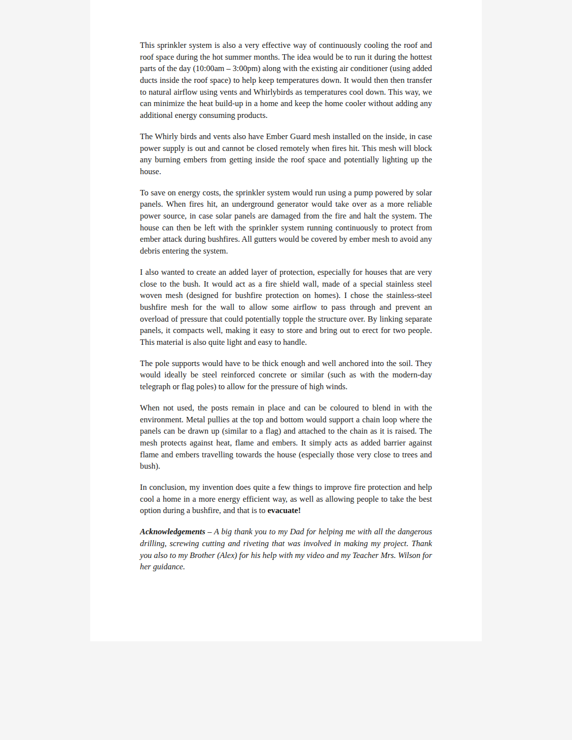This sprinkler system is also a very effective way of continuously cooling the roof and roof space during the hot summer months. The idea would be to run it during the hottest parts of the day (10:00am – 3:00pm) along with the existing air conditioner (using added ducts inside the roof space) to help keep temperatures down. It would then then transfer to natural airflow using vents and Whirlybirds as temperatures cool down. This way, we can minimize the heat build-up in a home and keep the home cooler without adding any additional energy consuming products.
The Whirly birds and vents also have Ember Guard mesh installed on the inside, in case power supply is out and cannot be closed remotely when fires hit. This mesh will block any burning embers from getting inside the roof space and potentially lighting up the house.
To save on energy costs, the sprinkler system would run using a pump powered by solar panels. When fires hit, an underground generator would take over as a more reliable power source, in case solar panels are damaged from the fire and halt the system. The house can then be left with the sprinkler system running continuously to protect from ember attack during bushfires. All gutters would be covered by ember mesh to avoid any debris entering the system.
I also wanted to create an added layer of protection, especially for houses that are very close to the bush. It would act as a fire shield wall, made of a special stainless steel woven mesh (designed for bushfire protection on homes). I chose the stainless-steel bushfire mesh for the wall to allow some airflow to pass through and prevent an overload of pressure that could potentially topple the structure over. By linking separate panels, it compacts well, making it easy to store and bring out to erect for two people. This material is also quite light and easy to handle.
The pole supports would have to be thick enough and well anchored into the soil. They would ideally be steel reinforced concrete or similar (such as with the modern-day telegraph or flag poles) to allow for the pressure of high winds.
When not used, the posts remain in place and can be coloured to blend in with the environment. Metal pullies at the top and bottom would support a chain loop where the panels can be drawn up (similar to a flag) and attached to the chain as it is raised. The mesh protects against heat, flame and embers. It simply acts as added barrier against flame and embers travelling towards the house (especially those very close to trees and bush).
In conclusion, my invention does quite a few things to improve fire protection and help cool a home in a more energy efficient way, as well as allowing people to take the best option during a bushfire, and that is to evacuate!
Acknowledgements – A big thank you to my Dad for helping me with all the dangerous drilling, screwing cutting and riveting that was involved in making my project. Thank you also to my Brother (Alex) for his help with my video and my Teacher Mrs. Wilson for her guidance.